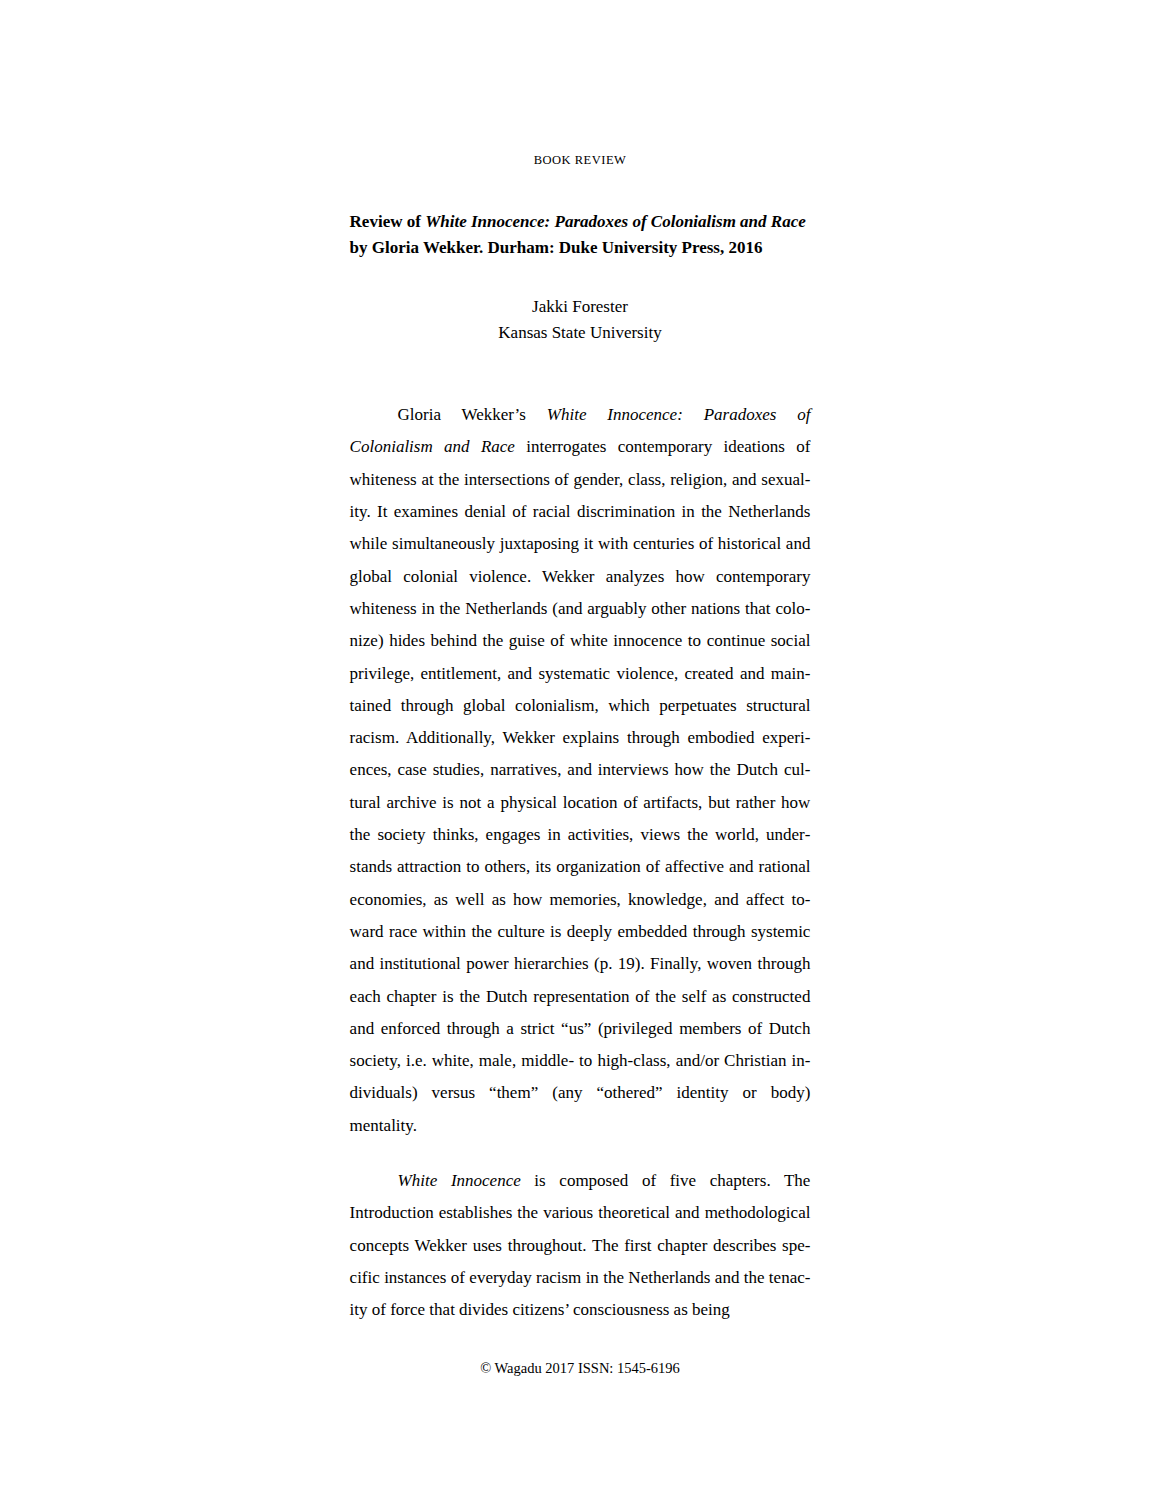BOOK REVIEW
Review of White Innocence: Paradoxes of Colonialism and Race by Gloria Wekker. Durham: Duke University Press, 2016
Jakki Forester
Kansas State University
Gloria Wekker’s White Innocence: Paradoxes of Colonialism and Race interrogates contemporary ideations of whiteness at the intersections of gender, class, religion, and sexuality. It examines denial of racial discrimination in the Netherlands while simultaneously juxtaposing it with centuries of historical and global colonial violence. Wekker analyzes how contemporary whiteness in the Netherlands (and arguably other nations that colonize) hides behind the guise of white innocence to continue social privilege, entitlement, and systematic violence, created and maintained through global colonialism, which perpetuates structural racism. Additionally, Wekker explains through embodied experiences, case studies, narratives, and interviews how the Dutch cultural archive is not a physical location of artifacts, but rather how the society thinks, engages in activities, views the world, understands attraction to others, its organization of affective and rational economies, as well as how memories, knowledge, and affect toward race within the culture is deeply embedded through systemic and institutional power hierarchies (p. 19). Finally, woven through each chapter is the Dutch representation of the self as constructed and enforced through a strict “us” (privileged members of Dutch society, i.e. white, male, middle- to high-class, and/or Christian individuals) versus “them” (any “othered” identity or body) mentality.
White Innocence is composed of five chapters. The Introduction establishes the various theoretical and methodological concepts Wekker uses throughout. The first chapter describes specific instances of everyday racism in the Netherlands and the tenacity of force that divides citizens’ consciousness as being
© Wagadu 2017 ISSN: 1545-6196